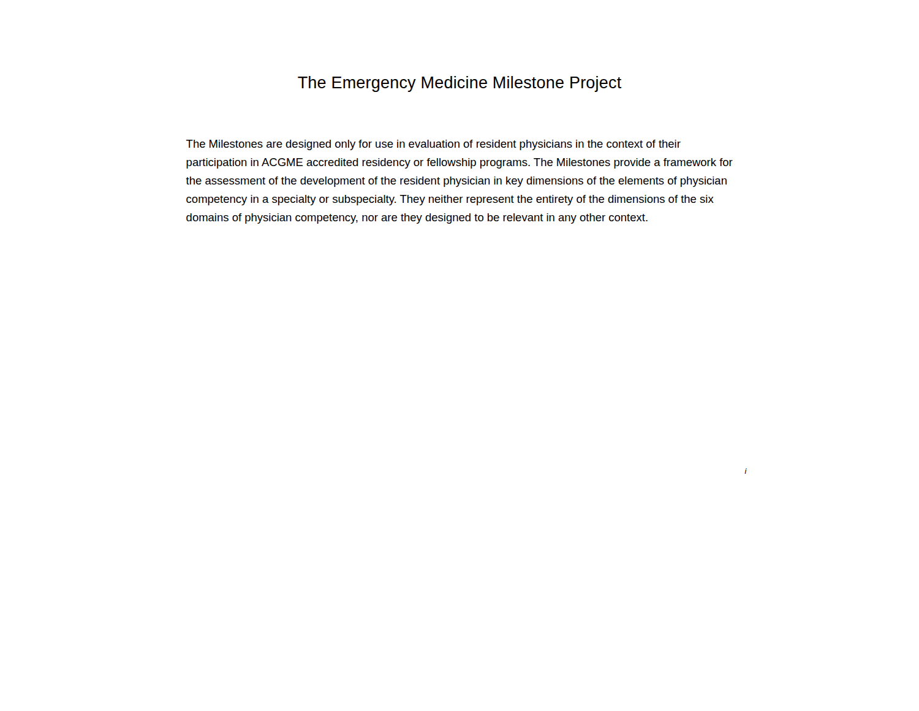The Emergency Medicine Milestone Project
The Milestones are designed only for use in evaluation of resident physicians in the context of their participation in ACGME accredited residency or fellowship programs. The Milestones provide a framework for the assessment of the development of the resident physician in key dimensions of the elements of physician competency in a specialty or subspecialty. They neither represent the entirety of the dimensions of the six domains of physician competency, nor are they designed to be relevant in any other context.
i